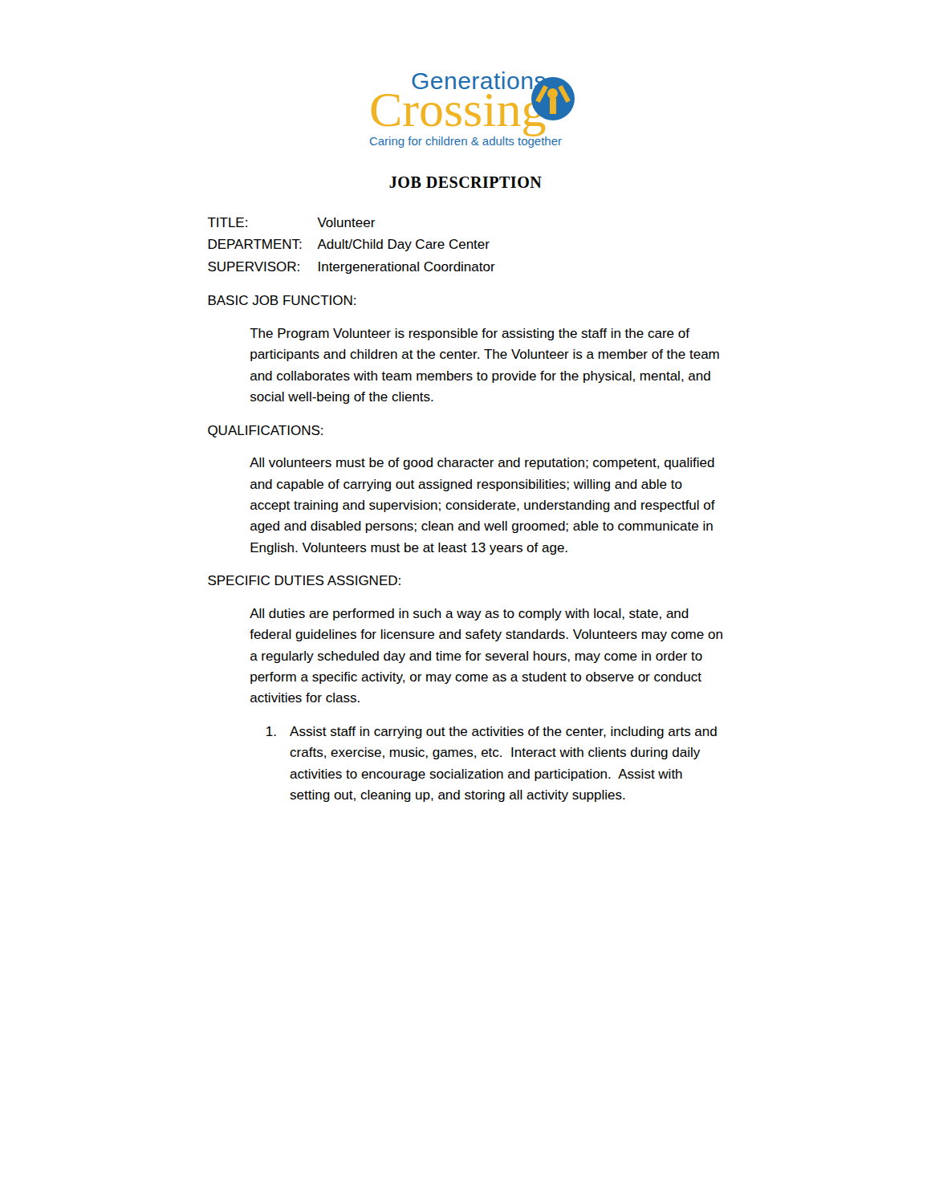Generations Crossing Caring for children & adults together
JOB DESCRIPTION
| TITLE: | Volunteer |
| DEPARTMENT: | Adult/Child Day Care Center |
| SUPERVISOR: | Intergenerational Coordinator |
BASIC JOB FUNCTION:
The Program Volunteer is responsible for assisting the staff in the care of participants and children at the center. The Volunteer is a member of the team and collaborates with team members to provide for the physical, mental, and social well-being of the clients.
QUALIFICATIONS:
All volunteers must be of good character and reputation; competent, qualified and capable of carrying out assigned responsibilities; willing and able to accept training and supervision; considerate, understanding and respectful of aged and disabled persons; clean and well groomed; able to communicate in English. Volunteers must be at least 13 years of age.
SPECIFIC DUTIES ASSIGNED:
All duties are performed in such a way as to comply with local, state, and federal guidelines for licensure and safety standards. Volunteers may come on a regularly scheduled day and time for several hours, may come in order to perform a specific activity, or may come as a student to observe or conduct activities for class.
Assist staff in carrying out the activities of the center, including arts and crafts, exercise, music, games, etc. Interact with clients during daily activities to encourage socialization and participation. Assist with setting out, cleaning up, and storing all activity supplies.